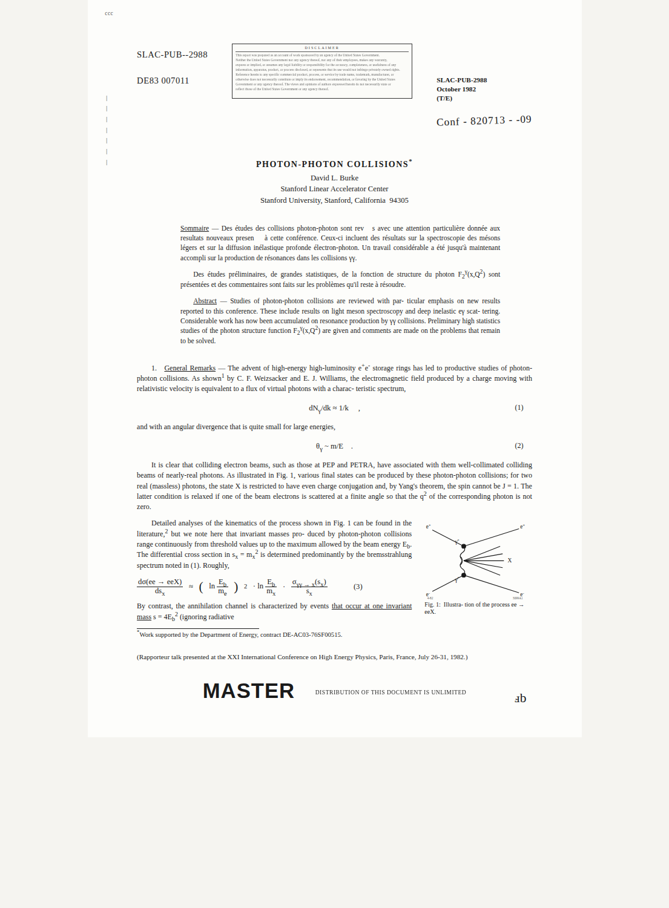ccc
|
|
|
|
|
|
|
SLAC-PUB--2988
DE83 007011
DISCLAIMER
This report was prepared as an account of work sponsored by an agency of the United States Government.
Neither the United States Government nor any agency thereof, nor any of their employees, makes any warranty,
express or implied, or assumes any legal liability or responsibility for the accuracy, completeness, or usefulness of any
information, apparatus, product, or process disclosed, or represents that its use would not infringe privately owned rights.
Reference herein to any specific commercial product, process, or service by trade name, trademark, manufacturer, or
otherwise does not necessarily constitute or imply its endorsement, recommendation, or favoring by the United States
Government or any agency thereof. The views and opinions of authors expressed herein do not necessarily state or
reflect those of the United States Government or any agency thereof.
SLAC-PUB-2988
October 1982
(T/E)
Conf - 820713 - -09
PHOTON-PHOTON COLLISIONS*
David L. Burke
Stanford Linear Accelerator Center
Stanford University, Stanford, California 94305
Sommaire — Des études des collisions photon-photon sont rev s avec une attention particulière donnée aux resultats nouveaux presen à cette conférence. Ceux-ci incluent des résultats sur la spectroscopie des mésons légers et sur la diffusion inélastique profonde électron-photon. Un travail considérable a été jusqu'à maintenant accompli sur la production de résonances dans les collisions γγ.
Des études préliminaires, de grandes statistiques, de la fonction de structure du photon F2γ(x,Q2) sont présentées et des commentaires sont faits sur les problèmes qu'il reste à résoudre.
Abstract — Studies of photon-photon collisions are reviewed with par- ticular emphasis on new results reported to this conference. These include results on light meson spectroscopy and deep inelastic eγ scat- tering. Considerable work has now been accumulated on resonance production by γγ collisions. Preliminary high statistics studies of the photon structure function F2γ(x,Q2) are given and comments are made on the problems that remain to be solved.
1. General Remarks — The advent of high-energy high-luminosity e+e- storage rings has led to productive studies of photon-photon collisions. As shown1 by C. F. Weizsacker and E. J. Williams, the electromagnetic field produced by a charge moving with relativistic velocity is equivalent to a flux of virtual photons with a charac- teristic spectrum,
dNγ/dk ≈ 1/k , (1)
and with an angular divergence that is quite small for large energies,
θγ ~ m/E . (2)
It is clear that colliding electron beams, such as those at PEP and PETRA, have associated with them well-collimated colliding beams of nearly-real photons. As illustrated in Fig. 1, various final states can be produced by these photon-photon collisions; for two real (massless) photons, the state X is restricted to have even charge conjugation and, by Yang's theorem, the spin cannot be J = 1. The latter condition is relaxed if one of the beam electrons is scattered at a finite angle so that the q2 of the corresponding photon is not zero.
e+ e+ e- e- γ* γ* X 4-82 3099A1
Fig. 1: Illustra- tion of the process ee → eeX.
Detailed analyses of the kinematics of the process shown in Fig. 1 can be found in the literature,2 but we note here that invariant masses pro- duced by photon-photon collisions range continuously from threshold values up to the maximum allowed by the beam energy Eb. The differential cross section in sx = mx2 is determined predominantly by the bremsstrahlung spectrum noted in (1). Roughly,
dσ(ee → eeX) dsx ≈ ( ln Eb me )2 · ln Eb mx · σγγ → x(sx) sx (3)
By contrast, the annihilation channel is characterized by events that occur at one invariant mass s = 4Eb2 (ignoring radiative
*Work supported by the Department of Energy, contract DE-AC03-76SF00515.
(Rapporteur talk presented at the XXI International Conference on High Energy Physics, Paris, France, July 26-31, 1982.)
MASTER
DISTRIBUTION OF THIS DOCUMENT IS UNLIMITED
ⅎb